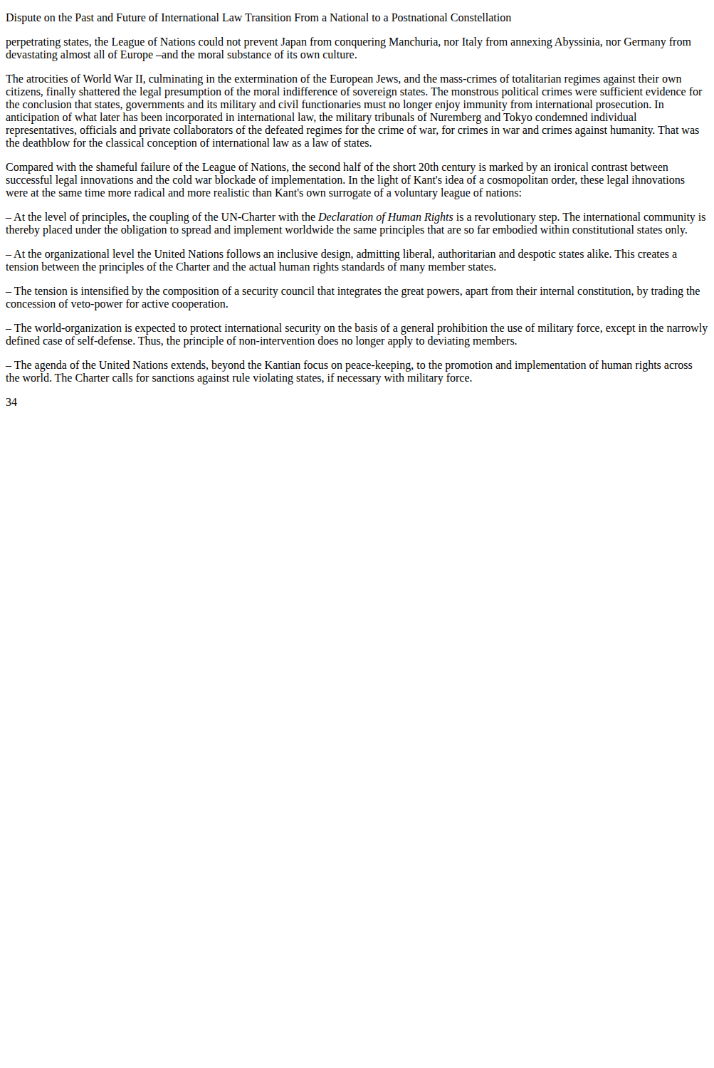Dispute on the Past and Future of International Law Transition From a National to a Postnational Constellation
perpetrating states, the League of Nations could not prevent Japan from conquering Manchuria, nor Italy from annexing Abyssinia, nor Germany from devastating almost all of Europe –and the moral substance of its own culture.
The atrocities of World War II, culminating in the extermination of the European Jews, and the mass-crimes of totalitarian regimes against their own citizens, finally shattered the legal presumption of the moral indifference of sovereign states. The monstrous political crimes were sufficient evidence for the conclusion that states, governments and its military and civil functionaries must no longer enjoy immunity from international prosecution. In anticipation of what later has been incorporated in international law, the military tribunals of Nuremberg and Tokyo condemned individual representatives, officials and private collaborators of the defeated regimes for the crime of war, for crimes in war and crimes against humanity. That was the deathblow for the classical conception of international law as a law of states.
Compared with the shameful failure of the League of Nations, the second half of the short 20th century is marked by an ironical contrast between successful legal innovations and the cold war blockade of implementation. In the light of Kant's idea of a cosmopolitan order, these legal ihnovations were at the same time more radical and more realistic than Kant's own surrogate of a voluntary league of nations:
– At the level of principles, the coupling of the UN-Charter with the Declaration of Human Rights is a revolutionary step. The international community is thereby placed under the obligation to spread and implement worldwide the same principles that are so far embodied within constitutional states only.
– At the organizational level the United Nations follows an inclusive design, admitting liberal, authoritarian and despotic states alike. This creates a tension between the principles of the Charter and the actual human rights standards of many member states.
– The tension is intensified by the composition of a security council that integrates the great powers, apart from their internal constitution, by trading the concession of veto-power for active cooperation.
– The world-organization is expected to protect international security on the basis of a general prohibition the use of military force, except in the narrowly defined case of self-defense. Thus, the principle of non-intervention does no longer apply to deviating members.
– The agenda of the United Nations extends, beyond the Kantian focus on peace-keeping, to the promotion and implementation of human rights across the world. The Charter calls for sanctions against rule violating states, if necessary with military force.
34